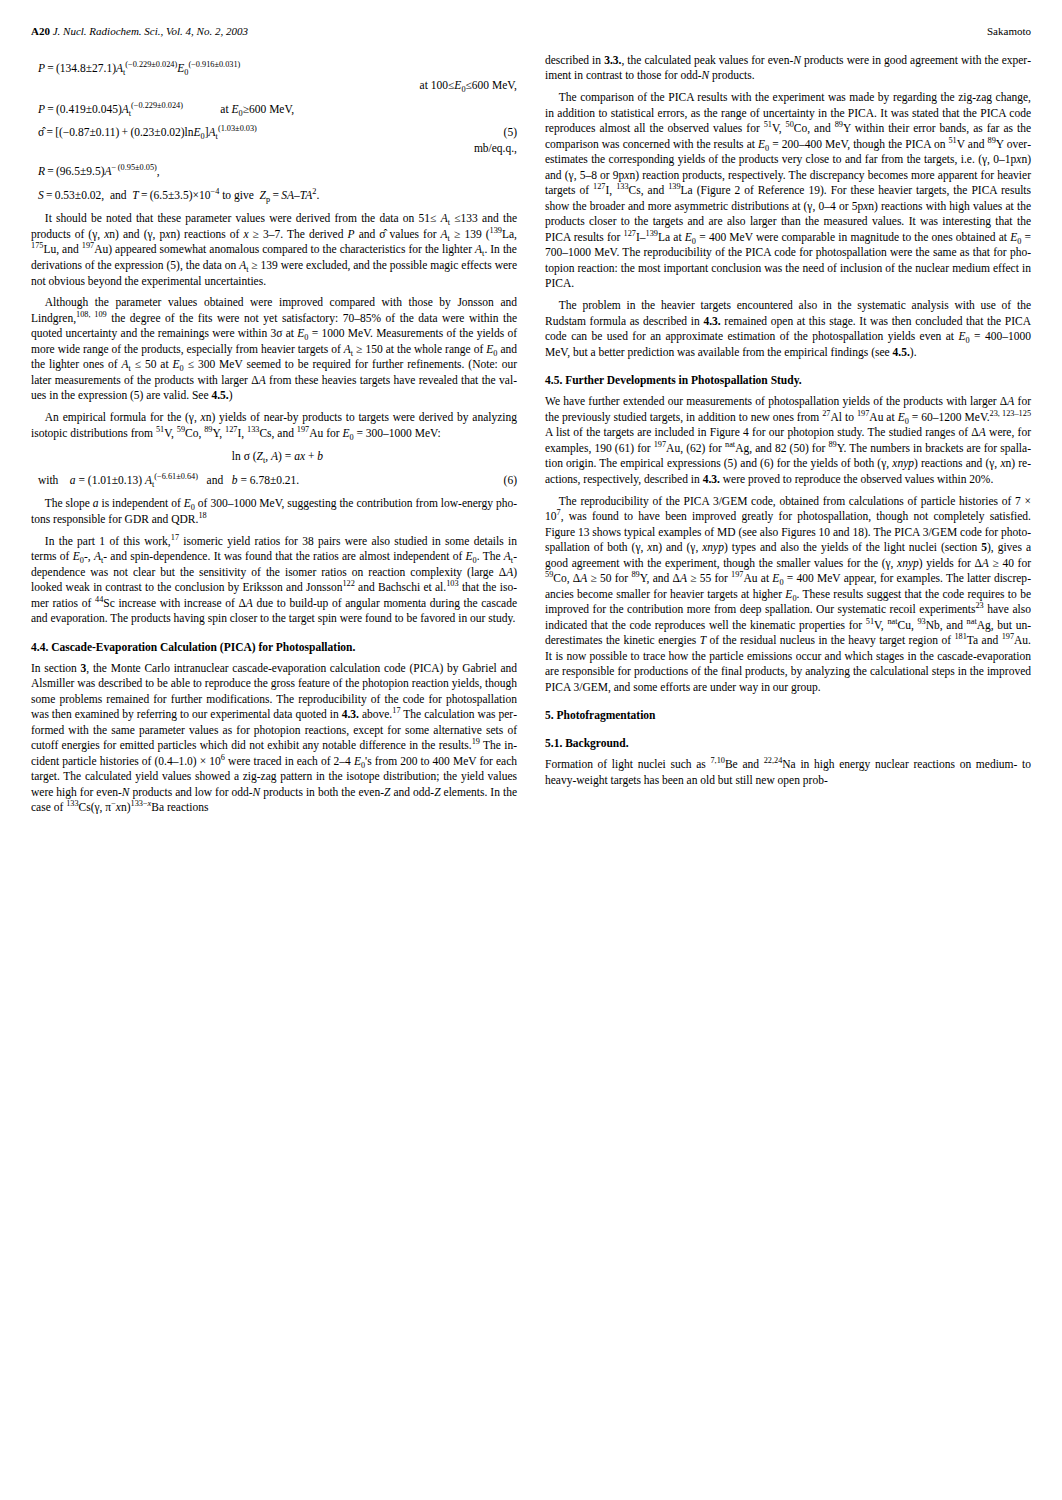A20 J. Nucl. Radiochem. Sci., Vol. 4, No. 2, 2003
Sakamoto
P = (134.8±27.1)At(−0.229±0.024)E0(−0.916±0.031) at 100≤E0≤600 MeV,
P = (0.419±0.045)At(−0.229±0.024) at E0≥600 MeV,
(5) σ̂ = [(−0.87±0.11) + (0.23±0.02)lnE0]At(1.03±0.03) mb/eq.q.,
R = (96.5±9.5)A− (0.95±0.05),
S = 0.53±0.02, and T = (6.5±3.5)×10−4 to give Zp = SA–TA2.
It should be noted that these parameter values were derived from the data on 51≤ At ≤133 and the products of (γ, xn) and (γ, pxn) reactions of x ≥ 3–7. The derived P and σ̂ values for At ≥ 139 (139La, 175Lu, and 197Au) appeared somewhat anomalous compared to the characteristics for the lighter At. In the derivations of the expression (5), the data on At ≥ 139 were excluded, and the possible magic effects were not obvious beyond the experimental uncertainties.
Although the parameter values obtained were improved compared with those by Jonsson and Lindgren,108, 109 the degree of the fits were not yet satisfactory: 70–85% of the data were within the quoted uncertainty and the remainings were within 3σ at E0 = 1000 MeV. Measurements of the yields of more wide range of the products, especially from heavier targets of At ≥ 150 at the whole range of E0 and the lighter ones of At ≤ 50 at E0 ≤ 300 MeV seemed to be required for further refinements. (Note: our later measurements of the products with larger ΔA from these heavies targets have revealed that the values in the expression (5) are valid. See 4.5.)
An empirical formula for the (γ, xn) yields of near-by products to targets were derived by analyzing isotopic distributions from 51V, 59Co, 89Y, 127I, 133Cs, and 197Au for E0 = 300–1000 MeV:
ln σ (Zt, A) = ax + b
(6) with a = (1.01±0.13) At(−6.61±0.64) and b = 6.78±0.21.
The slope a is independent of E0 of 300–1000 MeV, suggesting the contribution from low-energy photons responsible for GDR and QDR.18
In the part 1 of this work,17 isomeric yield ratios for 38 pairs were also studied in some details in terms of E0-, At- and spin-dependence. It was found that the ratios are almost independent of E0. The At-dependence was not clear but the sensitivity of the isomer ratios on reaction complexity (large ΔA) looked weak in contrast to the conclusion by Eriksson and Jonsson122 and Bachschi et al.103 that the isomer ratios of 44Sc increase with increase of ΔA due to build-up of angular momenta during the cascade and evaporation. The products having spin closer to the target spin were found to be favored in our study.
4.4. Cascade-Evaporation Calculation (PICA) for Photospallation.
In section 3, the Monte Carlo intranuclear cascade-evaporation calculation code (PICA) by Gabriel and Alsmiller was described to be able to reproduce the gross feature of the photopion reaction yields, though some problems remained for further modifications. The reproducibility of the code for photospallation was then examined by referring to our experimental data quoted in 4.3. above.17 The calculation was performed with the same parameter values as for photopion reactions, except for some alternative sets of cutoff energies for emitted particles which did not exhibit any notable difference in the results.19 The incident particle histories of (0.4–1.0) × 106 were traced in each of 2–4 E0's from 200 to 400 MeV for each target. The calculated yield values showed a zig-zag pattern in the isotope distribution; the yield values were high for even-N products and low for odd-N products in both the even-Z and odd-Z elements. In the case of 133Cs(γ, π−xn)133−xBa reactions
described in 3.3., the calculated peak values for even-N products were in good agreement with the experiment in contrast to those for odd-N products.
The comparison of the PICA results with the experiment was made by regarding the zig-zag change, in addition to statistical errors, as the range of uncertainty in the PICA. It was stated that the PICA code reproduces almost all the observed values for 51V, 50Co, and 89Y within their error bands, as far as the comparison was concerned with the results at E0 = 200–400 MeV, though the PICA on 51V and 89Y overestimates the corresponding yields of the products very close to and far from the targets, i.e. (γ, 0–1pxn) and (γ, 5–8 or 9pxn) reaction products, respectively. The discrepancy becomes more apparent for heavier targets of 127I, 133Cs, and 139La (Figure 2 of Reference 19). For these heavier targets, the PICA results show the broader and more asymmetric distributions at (γ, 0–4 or 5pxn) reactions with high values at the products closer to the targets and are also larger than the measured values. It was interesting that the PICA results for 127I–139La at E0 = 400 MeV were comparable in magnitude to the ones obtained at E0 = 700–1000 MeV. The reproducibility of the PICA code for photospallation were the same as that for photopion reaction: the most important conclusion was the need of inclusion of the nuclear medium effect in PICA.
The problem in the heavier targets encountered also in the systematic analysis with use of the Rudstam formula as described in 4.3. remained open at this stage. It was then concluded that the PICA code can be used for an approximate estimation of the photospallation yields even at E0 = 400–1000 MeV, but a better prediction was available from the empirical findings (see 4.5.).
4.5. Further Developments in Photospallation Study.
We have further extended our measurements of photospallation yields of the products with larger ΔA for the previously studied targets, in addition to new ones from 27Al to 197Au at E0 = 60–1200 MeV.23, 123–125 A list of the targets are included in Figure 4 for our photopion study. The studied ranges of ΔA were, for examples, 190 (61) for 197Au, (62) for natAg, and 82 (50) for 89Y. The numbers in brackets are for spallation origin. The empirical expressions (5) and (6) for the yields of both (γ, xnyp) reactions and (γ, xn) reactions, respectively, described in 4.3. were proved to reproduce the observed values within 20%.
The reproducibility of the PICA 3/GEM code, obtained from calculations of particle histories of 7 × 107, was found to have been improved greatly for photospallation, though not completely satisfied. Figure 13 shows typical examples of MD (see also Figures 10 and 18). The PICA 3/GEM code for photospallation of both (γ, xn) and (γ, xnyp) types and also the yields of the light nuclei (section 5), gives a good agreement with the experiment, though the smaller values for the (γ, xnyp) yields for ΔA ≥ 40 for 59Co, ΔA ≥ 50 for 89Y, and ΔA ≥ 55 for 197Au at E0 = 400 MeV appear, for examples. The latter discrepancies become smaller for heavier targets at higher E0. These results suggest that the code requires to be improved for the contribution more from deep spallation. Our systematic recoil experiments23 have also indicated that the code reproduces well the kinematic properties for 51V, natCu, 93Nb, and natAg, but underestimates the kinetic energies T of the residual nucleus in the heavy target region of 181Ta and 197Au. It is now possible to trace how the particle emissions occur and which stages in the cascade-evaporation are responsible for productions of the final products, by analyzing the calculational steps in the improved PICA 3/GEM, and some efforts are under way in our group.
5. Photofragmentation
5.1. Background.
Formation of light nuclei such as 7,10Be and 22,24Na in high energy nuclear reactions on medium- to heavy-weight targets has been an old but still new open prob-